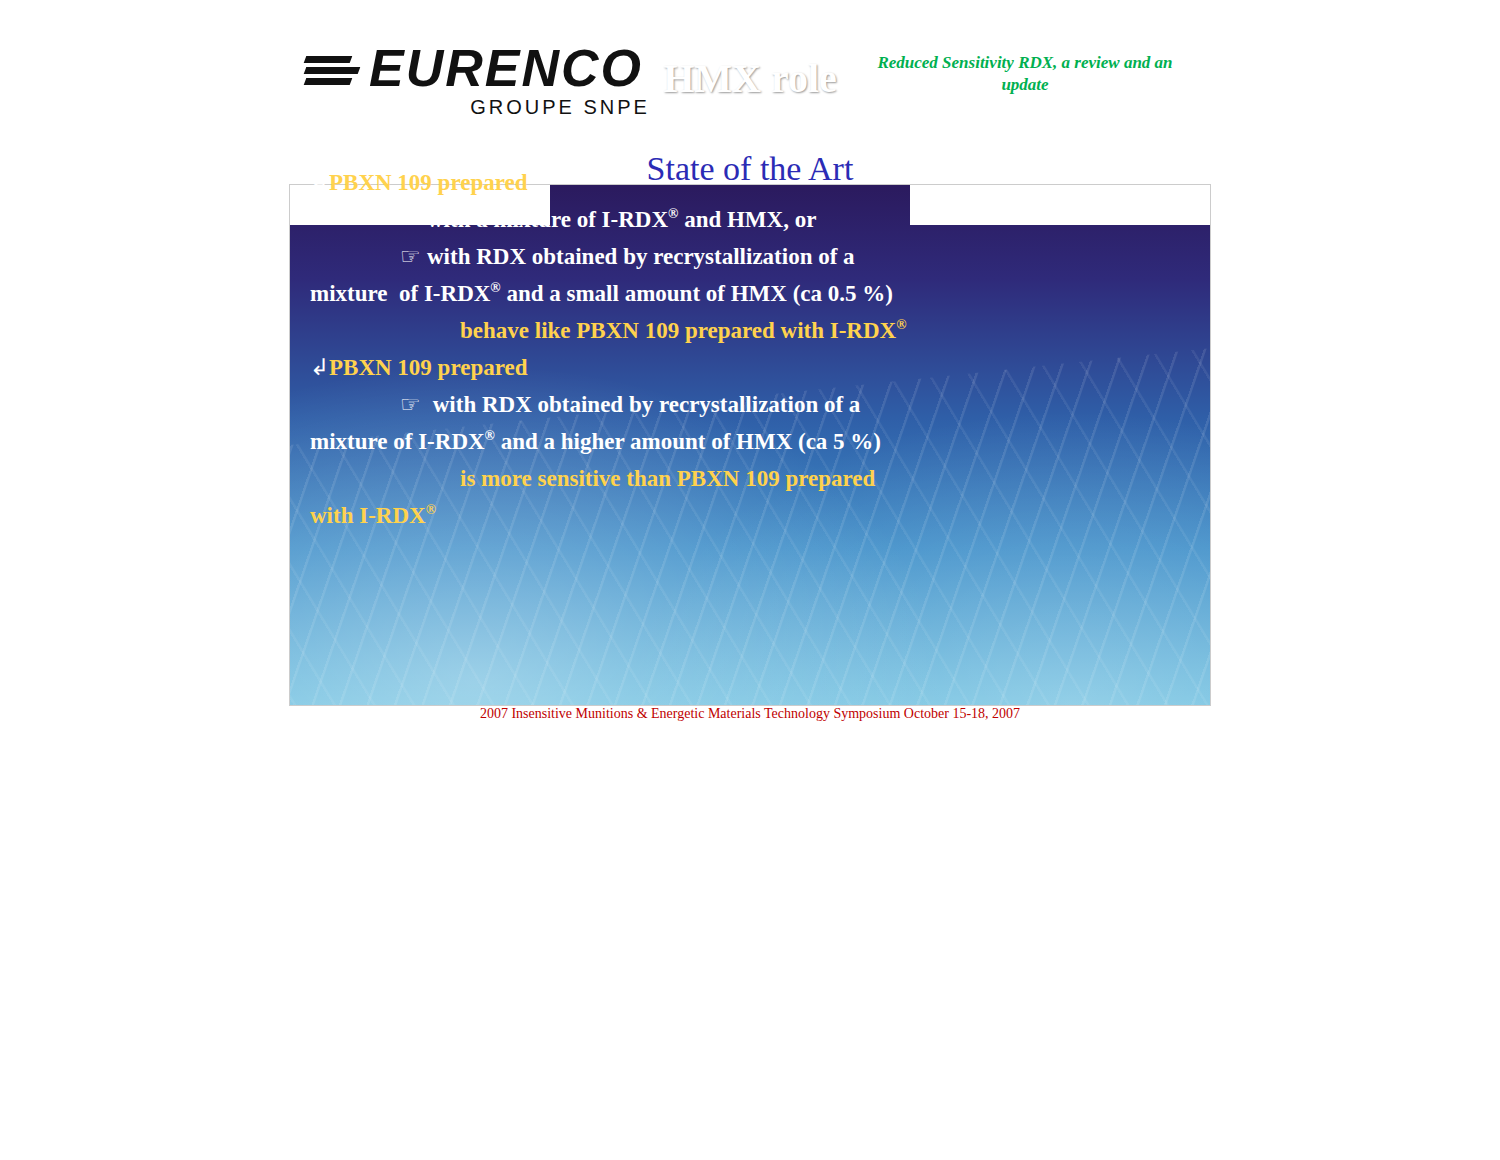EURENCO
GROUPE SNPE
Reduced Sensitivity RDX, a review and an update
State of the Art
HMX role
From work already done
↲PBXN 109 prepared
☞with a mixture of I-RDX® and HMX, or
☞with RDX obtained by recrystallization of a
mixture of I-RDX® and a small amount of HMX (ca 0.5 %)
behave like PBXN 109 prepared with I-RDX®
↲PBXN 109 prepared
☞ with RDX obtained by recrystallization of a
mixture of I-RDX® and a higher amount of HMX (ca 5 %)
is more sensitive than PBXN 109 prepared
with I-RDX®
2007 Insensitive Munitions & Energetic Materials Technology Symposium October 15-18, 2007